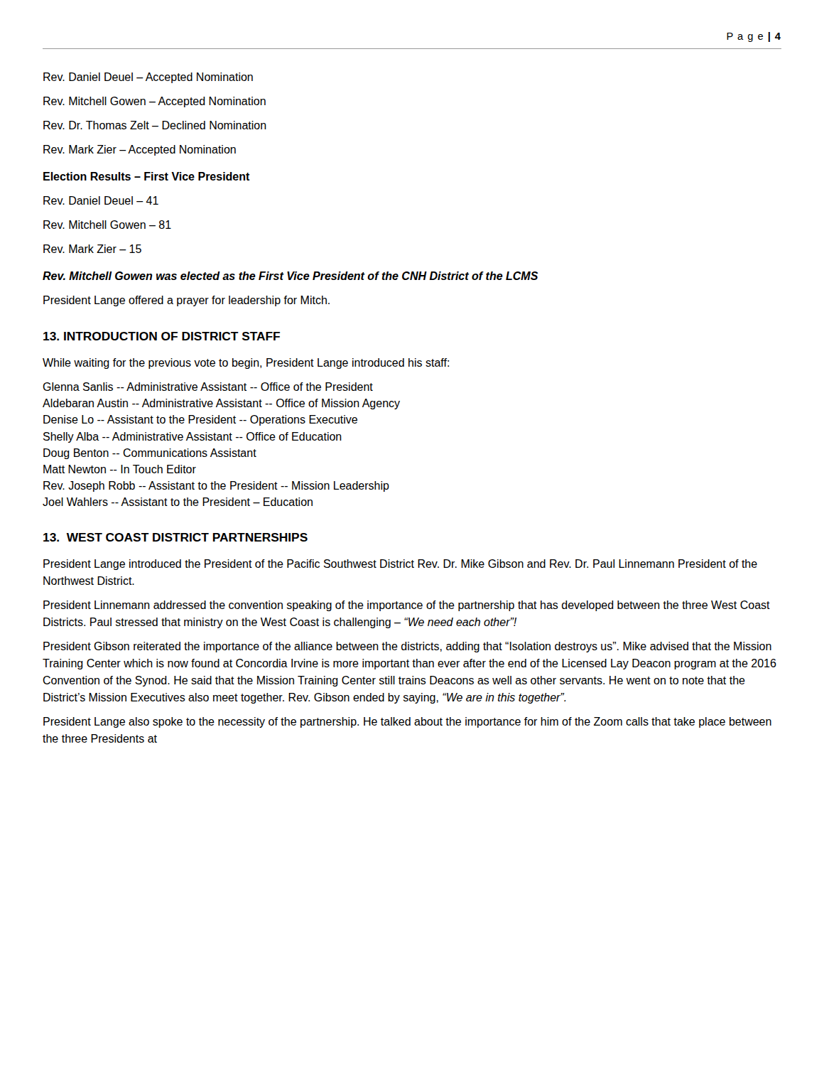P a g e | 4
Rev. Daniel Deuel – Accepted Nomination
Rev. Mitchell Gowen – Accepted Nomination
Rev. Dr. Thomas Zelt – Declined Nomination
Rev. Mark Zier – Accepted Nomination
Election Results – First Vice President
Rev. Daniel Deuel – 41
Rev. Mitchell Gowen – 81
Rev. Mark Zier – 15
Rev. Mitchell Gowen was elected as the First Vice President of the CNH District of the LCMS
President Lange offered a prayer for leadership for Mitch.
13. INTRODUCTION OF DISTRICT STAFF
While waiting for the previous vote to begin, President Lange introduced his staff:
Glenna Sanlis -- Administrative Assistant -- Office of the President
Aldebaran Austin -- Administrative Assistant -- Office of Mission Agency
Denise Lo -- Assistant to the President -- Operations Executive
Shelly Alba -- Administrative Assistant -- Office of Education
Doug Benton -- Communications Assistant
Matt Newton -- In Touch Editor
Rev. Joseph Robb -- Assistant to the President -- Mission Leadership
Joel Wahlers -- Assistant to the President – Education
13. WEST COAST DISTRICT PARTNERSHIPS
President Lange introduced the President of the Pacific Southwest District Rev. Dr. Mike Gibson and Rev. Dr. Paul Linnemann President of the Northwest District.
President Linnemann addressed the convention speaking of the importance of the partnership that has developed between the three West Coast Districts. Paul stressed that ministry on the West Coast is challenging – “We need each other”!
President Gibson reiterated the importance of the alliance between the districts, adding that “Isolation destroys us”. Mike advised that the Mission Training Center which is now found at Concordia Irvine is more important than ever after the end of the Licensed Lay Deacon program at the 2016 Convention of the Synod. He said that the Mission Training Center still trains Deacons as well as other servants. He went on to note that the District’s Mission Executives also meet together. Rev. Gibson ended by saying, “We are in this together”.
President Lange also spoke to the necessity of the partnership. He talked about the importance for him of the Zoom calls that take place between the three Presidents at